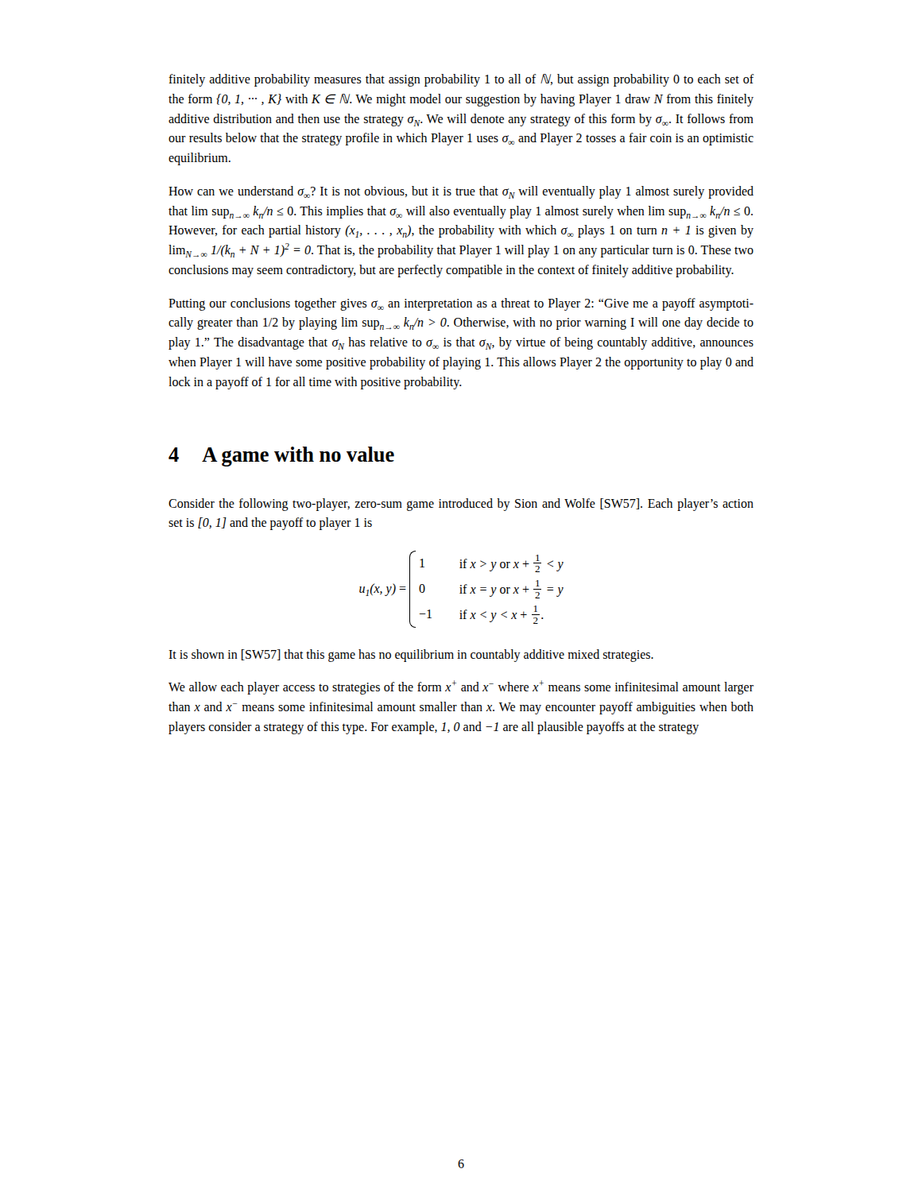finitely additive probability measures that assign probability 1 to all of ℕ, but assign probability 0 to each set of the form {0, 1, ··· , K} with K ∈ ℕ. We might model our suggestion by having Player 1 draw N from this finitely additive distribution and then use the strategy σN. We will denote any strategy of this form by σ∞. It follows from our results below that the strategy profile in which Player 1 uses σ∞ and Player 2 tosses a fair coin is an optimistic equilibrium.
How can we understand σ∞? It is not obvious, but it is true that σN will eventually play 1 almost surely provided that lim supn→∞ kn/n ≤ 0. This implies that σ∞ will also eventually play 1 almost surely when lim supn→∞ kn/n ≤ 0. However, for each partial history (x1, . . . , xn), the probability with which σ∞ plays 1 on turn n + 1 is given by limN→∞ 1/(kn + N + 1)2 = 0. That is, the probability that Player 1 will play 1 on any particular turn is 0. These two conclusions may seem contradictory, but are perfectly compatible in the context of finitely additive probability.
Putting our conclusions together gives σ∞ an interpretation as a threat to Player 2: “Give me a payoff asymptotically greater than 1/2 by playing lim supn→∞ kn/n > 0. Otherwise, with no prior warning I will one day decide to play 1.” The disadvantage that σN has relative to σ∞ is that σN, by virtue of being countably additive, announces when Player 1 will have some positive probability of playing 1. This allows Player 2 the opportunity to play 0 and lock in a payoff of 1 for all time with positive probability.
4 A game with no value
Consider the following two-player, zero-sum game introduced by Sion and Wolfe [SW57]. Each player’s action set is [0, 1] and the payoff to player 1 is
u1(x, y) =
| 1 | if x > y or x + 1 2 < y |
| 0 | if x = y or x + 1 2 = y |
| −1 | if x < y < x + 1 2 . |
It is shown in [SW57] that this game has no equilibrium in countably additive mixed strategies.
We allow each player access to strategies of the form x+ and x− where x+ means some infinitesimal amount larger than x and x− means some infinitesimal amount smaller than x. We may encounter payoff ambiguities when both players consider a strategy of this type. For example, 1, 0 and −1 are all plausible payoffs at the strategy
6